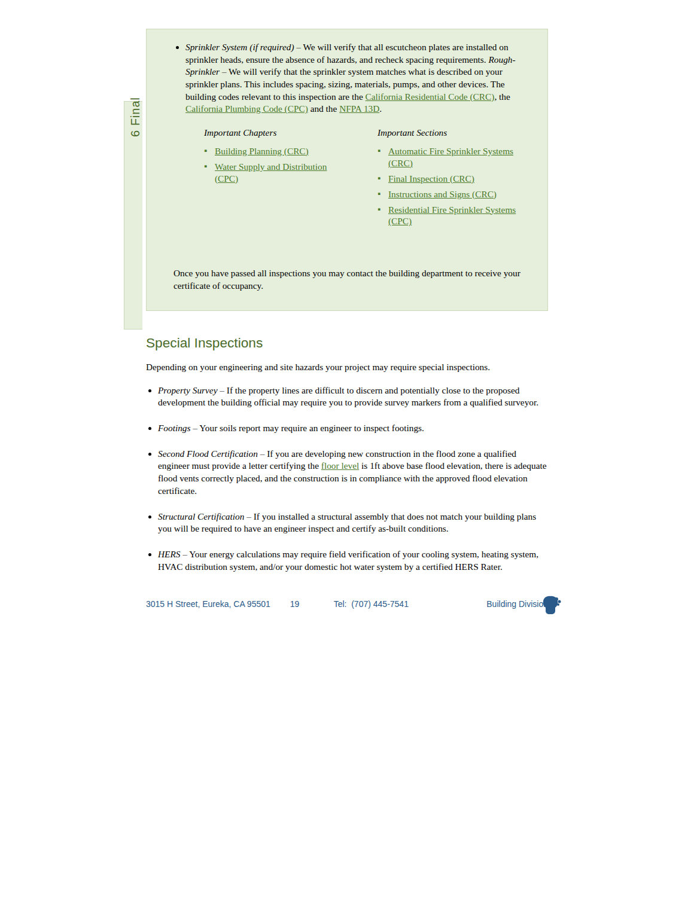6 Final
Sprinkler System (if required) – We will verify that all escutcheon plates are installed on sprinkler heads, ensure the absence of hazards, and recheck spacing requirements. Rough-Sprinkler – We will verify that the sprinkler system matches what is described on your sprinkler plans. This includes spacing, sizing, materials, pumps, and other devices. The building codes relevant to this inspection are the California Residential Code (CRC), the California Plumbing Code (CPC) and the NFPA 13D.
| Important Chapters Building Planning (CRC) Water Supply and Distribution (CPC) | Important Sections Automatic Fire Sprinkler Systems (CRC) Final Inspection (CRC) Instructions and Signs (CRC) Residential Fire Sprinkler Systems (CPC) |
Once you have passed all inspections you may contact the building department to receive your certificate of occupancy.
Special Inspections
Depending on your engineering and site hazards your project may require special inspections.
Property Survey – If the property lines are difficult to discern and potentially close to the proposed development the building official may require you to provide survey markers from a qualified surveyor.
Footings – Your soils report may require an engineer to inspect footings.
Second Flood Certification – If you are developing new construction in the flood zone a qualified engineer must provide a letter certifying the floor level is 1ft above base flood elevation, there is adequate flood vents correctly placed, and the construction is in compliance with the approved flood elevation certificate.
Structural Certification – If you installed a structural assembly that does not match your building plans you will be required to have an engineer inspect and certify as-built conditions.
HERS – Your energy calculations may require field verification of your cooling system, heating system, HVAC distribution system, and/or your domestic hot water system by a certified HERS Rater.
| 3015 H Street, Eureka, CA 95501 | 19 | Tel: (707) 445-7541 | Building Division |